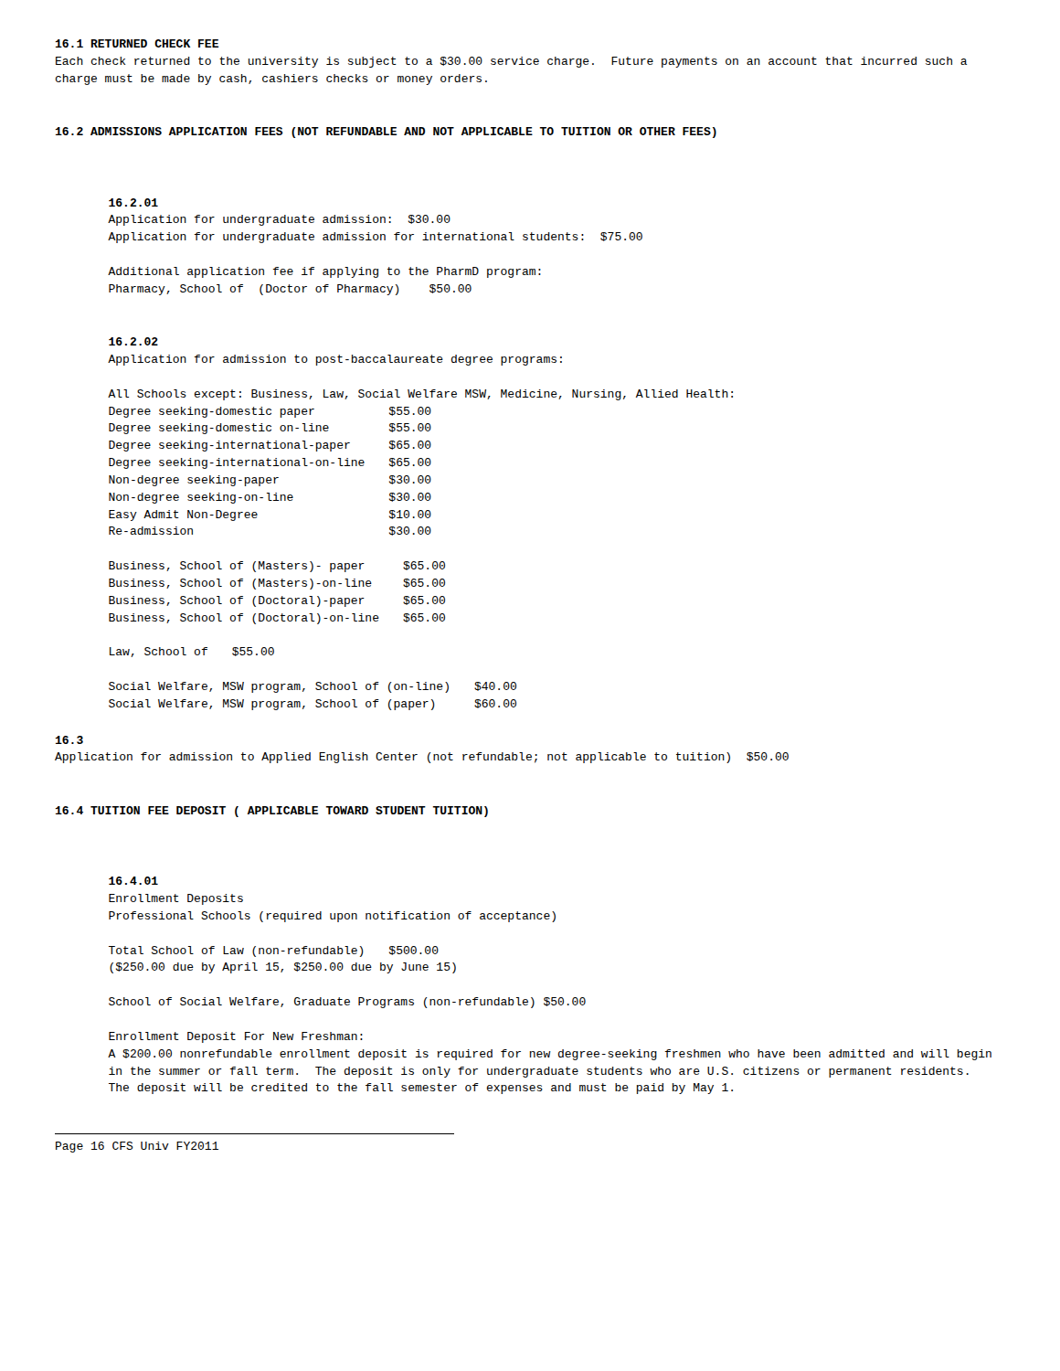16.1 RETURNED CHECK FEE
Each check returned to the university is subject to a $30.00 service charge. Future payments on an account that incurred such a charge must be made by cash, cashiers checks or money orders.
16.2 ADMISSIONS APPLICATION FEES (NOT REFUNDABLE AND NOT APPLICABLE TO TUITION OR OTHER FEES)
16.2.01
Application for undergraduate admission: $30.00
Application for undergraduate admission for international students: $75.00
Additional application fee if applying to the PharmD program:
Pharmacy, School of (Doctor of Pharmacy) $50.00
16.2.02
Application for admission to post-baccalaureate degree programs:
All Schools except: Business, Law, Social Welfare MSW, Medicine, Nursing, Allied Health:
| Degree seeking-domestic paper | $55.00 |
| Degree seeking-domestic on-line | $55.00 |
| Degree seeking-international-paper | $65.00 |
| Degree seeking-international-on-line | $65.00 |
| Non-degree seeking-paper | $30.00 |
| Non-degree seeking-on-line | $30.00 |
| Easy Admit Non-Degree | $10.00 |
| Re-admission | $30.00 |
| Business, School of (Masters)- paper | $65.00 |
| Business, School of (Masters)-on-line | $65.00 |
| Business, School of (Doctoral)-paper | $65.00 |
| Business, School of (Doctoral)-on-line | $65.00 |
| Law, School of | $55.00 |
| Social Welfare, MSW program, School of (on-line) | $40.00 |
| Social Welfare, MSW program, School of (paper) | $60.00 |
16.3
Application for admission to Applied English Center (not refundable; not applicable to tuition) $50.00
16.4 TUITION FEE DEPOSIT ( APPLICABLE TOWARD STUDENT TUITION)
16.4.01
Enrollment Deposits
Professional Schools (required upon notification of acceptance)
| Total School of Law (non-refundable) | $500.00 |
($250.00 due by April 15, $250.00 due by June 15)
School of Social Welfare, Graduate Programs (non-refundable) $50.00
Enrollment Deposit For New Freshman:
A $200.00 nonrefundable enrollment deposit is required for new degree-seeking freshmen who have been admitted and will begin in the summer or fall term. The deposit is only for undergraduate students who are U.S. citizens or permanent residents. The deposit will be credited to the fall semester of expenses and must be paid by May 1.
Page 16 CFS Univ FY2011